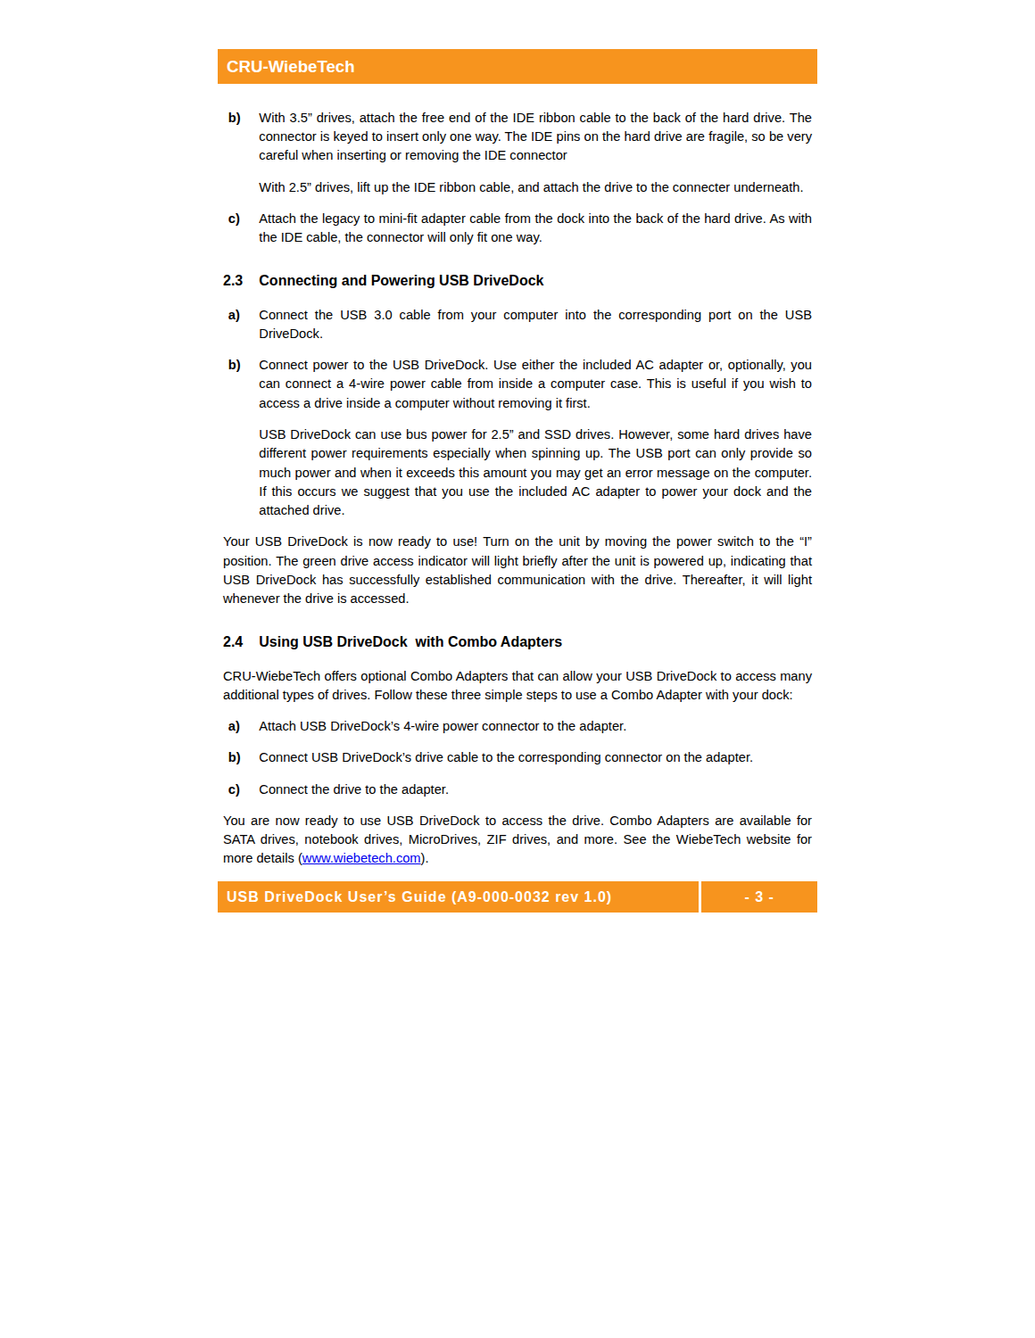CRU-WiebeTech
b) With 3.5” drives, attach the free end of the IDE ribbon cable to the back of the hard drive. The connector is keyed to insert only one way. The IDE pins on the hard drive are fragile, so be very careful when inserting or removing the IDE connector
With 2.5” drives, lift up the IDE ribbon cable, and attach the drive to the connecter underneath.
c) Attach the legacy to mini-fit adapter cable from the dock into the back of the hard drive. As with the IDE cable, the connector will only fit one way.
2.3 Connecting and Powering USB DriveDock
a) Connect the USB 3.0 cable from your computer into the corresponding port on the USB DriveDock.
b) Connect power to the USB DriveDock. Use either the included AC adapter or, optionally, you can connect a 4-wire power cable from inside a computer case. This is useful if you wish to access a drive inside a computer without removing it first.
USB DriveDock can use bus power for 2.5” and SSD drives. However, some hard drives have different power requirements especially when spinning up. The USB port can only provide so much power and when it exceeds this amount you may get an error message on the computer. If this occurs we suggest that you use the included AC adapter to power your dock and the attached drive.
Your USB DriveDock is now ready to use! Turn on the unit by moving the power switch to the “I” position. The green drive access indicator will light briefly after the unit is powered up, indicating that USB DriveDock has successfully established communication with the drive. Thereafter, it will light whenever the drive is accessed.
2.4 Using USB DriveDock with Combo Adapters
CRU-WiebeTech offers optional Combo Adapters that can allow your USB DriveDock to access many additional types of drives. Follow these three simple steps to use a Combo Adapter with your dock:
a) Attach USB DriveDock’s 4-wire power connector to the adapter.
b) Connect USB DriveDock’s drive cable to the corresponding connector on the adapter.
c) Connect the drive to the adapter.
You are now ready to use USB DriveDock to access the drive. Combo Adapters are available for SATA drives, notebook drives, MicroDrives, ZIF drives, and more. See the WiebeTech website for more details (www.wiebetech.com).
USB DriveDock User’s Guide (A9-000-0032 rev 1.0)
- 3 -